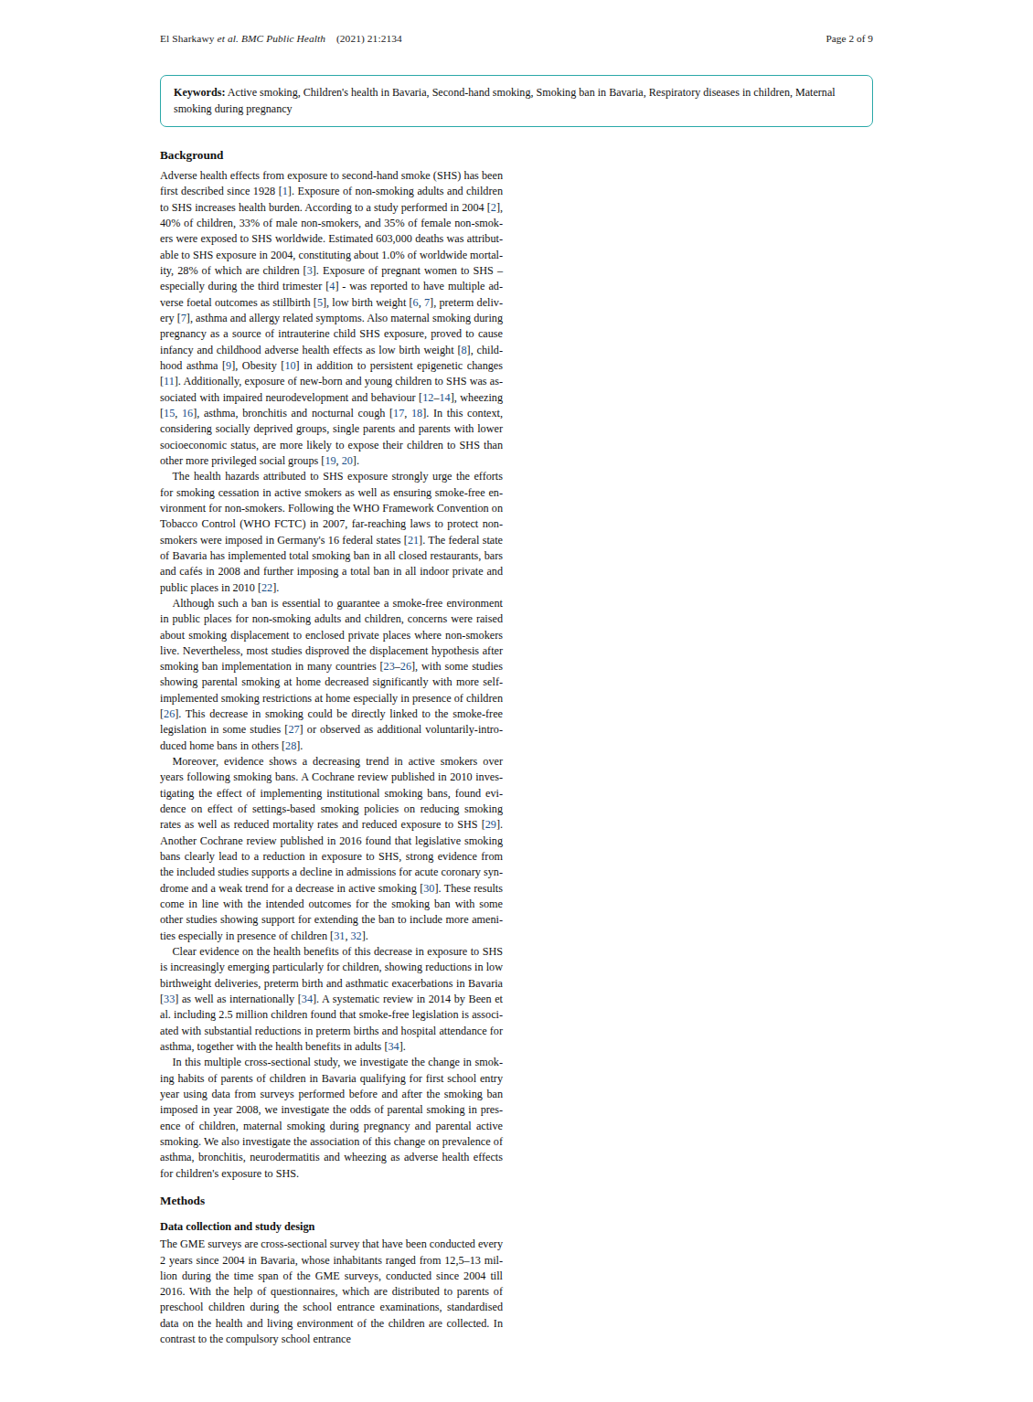El Sharkawy et al. BMC Public Health (2021) 21:2134
Page 2 of 9
Keywords: Active smoking, Children's health in Bavaria, Second-hand smoking, Smoking ban in Bavaria, Respiratory diseases in children, Maternal smoking during pregnancy
Background
Adverse health effects from exposure to second-hand smoke (SHS) has been first described since 1928 [1]. Exposure of non-smoking adults and children to SHS increases health burden. According to a study performed in 2004 [2], 40% of children, 33% of male non-smokers, and 35% of female non-smokers were exposed to SHS worldwide. Estimated 603,000 deaths was attributable to SHS exposure in 2004, constituting about 1.0% of worldwide mortality, 28% of which are children [3]. Exposure of pregnant women to SHS – especially during the third trimester [4] - was reported to have multiple adverse foetal outcomes as stillbirth [5], low birth weight [6, 7], preterm delivery [7], asthma and allergy related symptoms. Also maternal smoking during pregnancy as a source of intrauterine child SHS exposure, proved to cause infancy and childhood adverse health effects as low birth weight [8], childhood asthma [9], Obesity [10] in addition to persistent epigenetic changes [11]. Additionally, exposure of new-born and young children to SHS was associated with impaired neurodevelopment and behaviour [12–14], wheezing [15, 16], asthma, bronchitis and nocturnal cough [17, 18]. In this context, considering socially deprived groups, single parents and parents with lower socioeconomic status, are more likely to expose their children to SHS than other more privileged social groups [19, 20].
The health hazards attributed to SHS exposure strongly urge the efforts for smoking cessation in active smokers as well as ensuring smoke-free environment for non-smokers. Following the WHO Framework Convention on Tobacco Control (WHO FCTC) in 2007, far-reaching laws to protect non-smokers were imposed in Germany's 16 federal states [21]. The federal state of Bavaria has implemented total smoking ban in all closed restaurants, bars and cafés in 2008 and further imposing a total ban in all indoor private and public places in 2010 [22].
Although such a ban is essential to guarantee a smoke-free environment in public places for non-smoking adults and children, concerns were raised about smoking displacement to enclosed private places where non-smokers live. Nevertheless, most studies disproved the displacement hypothesis after smoking ban implementation in many countries [23–26], with some studies showing parental smoking at home decreased significantly with more self-implemented smoking restrictions at home especially in presence of children [26]. This decrease in smoking could be directly linked to the smoke-free legislation in some studies [27] or observed as additional voluntarily-introduced home bans in others [28].
Moreover, evidence shows a decreasing trend in active smokers over years following smoking bans. A Cochrane review published in 2010 investigating the effect of implementing institutional smoking bans, found evidence on effect of settings-based smoking policies on reducing smoking rates as well as reduced mortality rates and reduced exposure to SHS [29]. Another Cochrane review published in 2016 found that legislative smoking bans clearly lead to a reduction in exposure to SHS, strong evidence from the included studies supports a decline in admissions for acute coronary syndrome and a weak trend for a decrease in active smoking [30]. These results come in line with the intended outcomes for the smoking ban with some other studies showing support for extending the ban to include more amenities especially in presence of children [31, 32].
Clear evidence on the health benefits of this decrease in exposure to SHS is increasingly emerging particularly for children, showing reductions in low birthweight deliveries, preterm birth and asthmatic exacerbations in Bavaria [33] as well as internationally [34]. A systematic review in 2014 by Been et al. including 2.5 million children found that smoke-free legislation is associated with substantial reductions in preterm births and hospital attendance for asthma, together with the health benefits in adults [34].
In this multiple cross-sectional study, we investigate the change in smoking habits of parents of children in Bavaria qualifying for first school entry year using data from surveys performed before and after the smoking ban imposed in year 2008, we investigate the odds of parental smoking in presence of children, maternal smoking during pregnancy and parental active smoking. We also investigate the association of this change on prevalence of asthma, bronchitis, neurodermatitis and wheezing as adverse health effects for children's exposure to SHS.
Methods
Data collection and study design
The GME surveys are cross-sectional survey that have been conducted every 2 years since 2004 in Bavaria, whose inhabitants ranged from 12,5–13 million during the time span of the GME surveys, conducted since 2004 till 2016. With the help of questionnaires, which are distributed to parents of preschool children during the school entrance examinations, standardised data on the health and living environment of the children are collected. In contrast to the compulsory school entrance